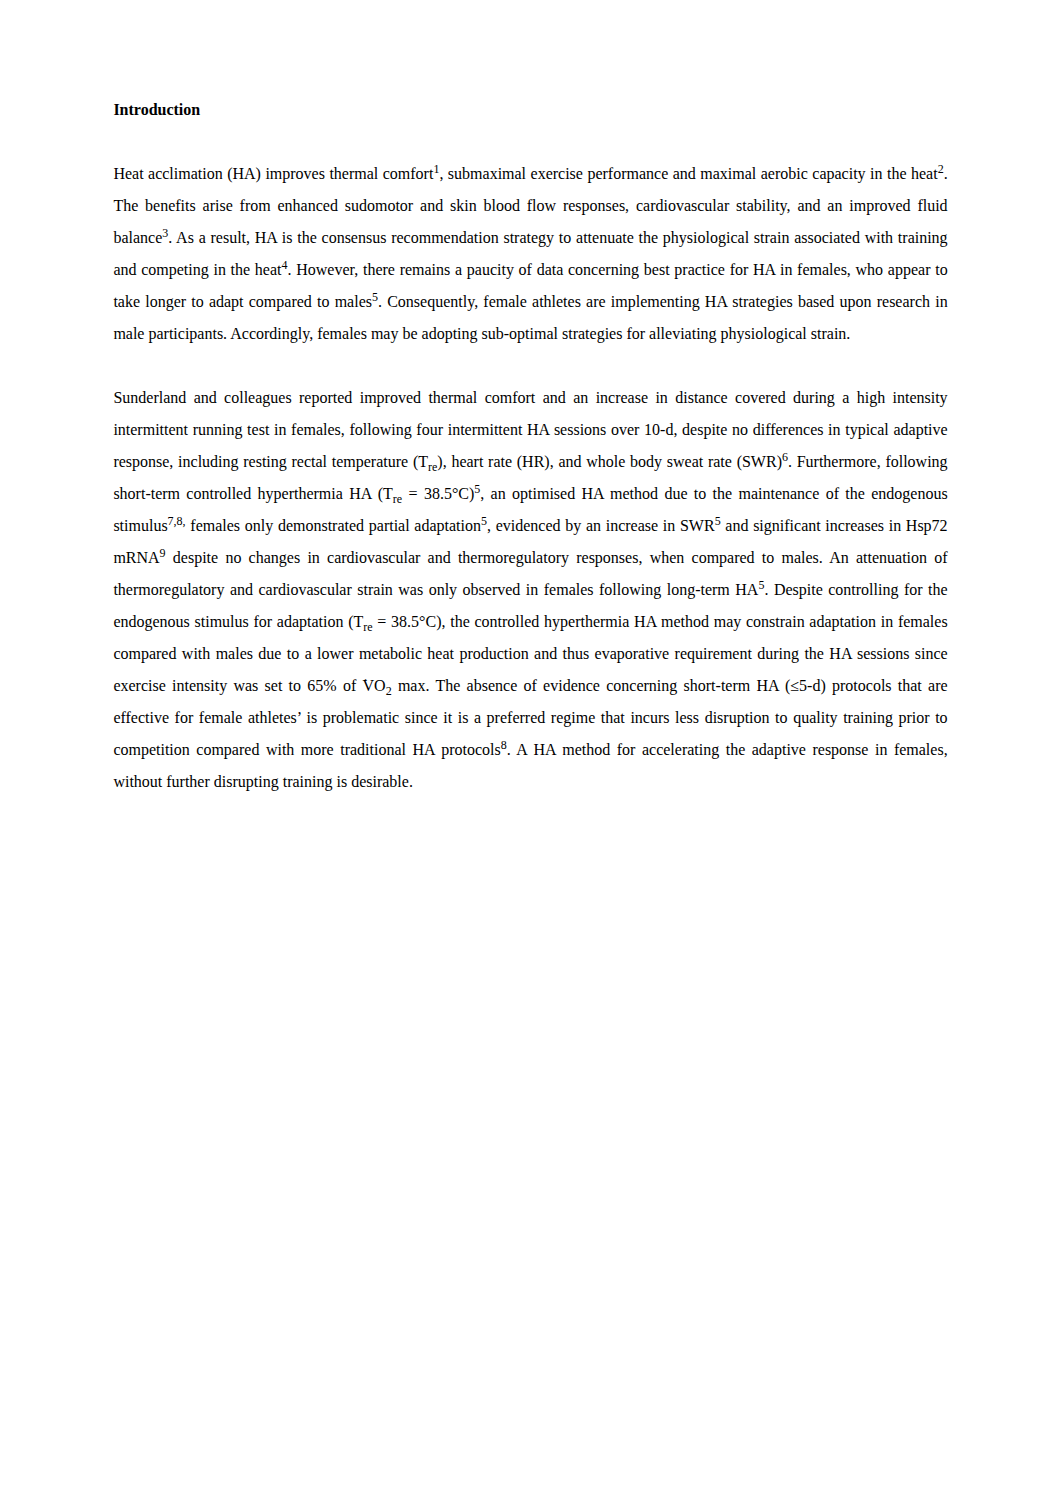Introduction
Heat acclimation (HA) improves thermal comfort1, submaximal exercise performance and maximal aerobic capacity in the heat2. The benefits arise from enhanced sudomotor and skin blood flow responses, cardiovascular stability, and an improved fluid balance3. As a result, HA is the consensus recommendation strategy to attenuate the physiological strain associated with training and competing in the heat4. However, there remains a paucity of data concerning best practice for HA in females, who appear to take longer to adapt compared to males5. Consequently, female athletes are implementing HA strategies based upon research in male participants. Accordingly, females may be adopting sub-optimal strategies for alleviating physiological strain.
Sunderland and colleagues reported improved thermal comfort and an increase in distance covered during a high intensity intermittent running test in females, following four intermittent HA sessions over 10-d, despite no differences in typical adaptive response, including resting rectal temperature (Tre), heart rate (HR), and whole body sweat rate (SWR)6. Furthermore, following short-term controlled hyperthermia HA (Tre = 38.5°C)5, an optimised HA method due to the maintenance of the endogenous stimulus7,8, females only demonstrated partial adaptation5, evidenced by an increase in SWR5 and significant increases in Hsp72 mRNA9 despite no changes in cardiovascular and thermoregulatory responses, when compared to males. An attenuation of thermoregulatory and cardiovascular strain was only observed in females following long-term HA5. Despite controlling for the endogenous stimulus for adaptation (Tre = 38.5°C), the controlled hyperthermia HA method may constrain adaptation in females compared with males due to a lower metabolic heat production and thus evaporative requirement during the HA sessions since exercise intensity was set to 65% of VO2 max. The absence of evidence concerning short-term HA (≤5-d) protocols that are effective for female athletes’ is problematic since it is a preferred regime that incurs less disruption to quality training prior to competition compared with more traditional HA protocols8. A HA method for accelerating the adaptive response in females, without further disrupting training is desirable.